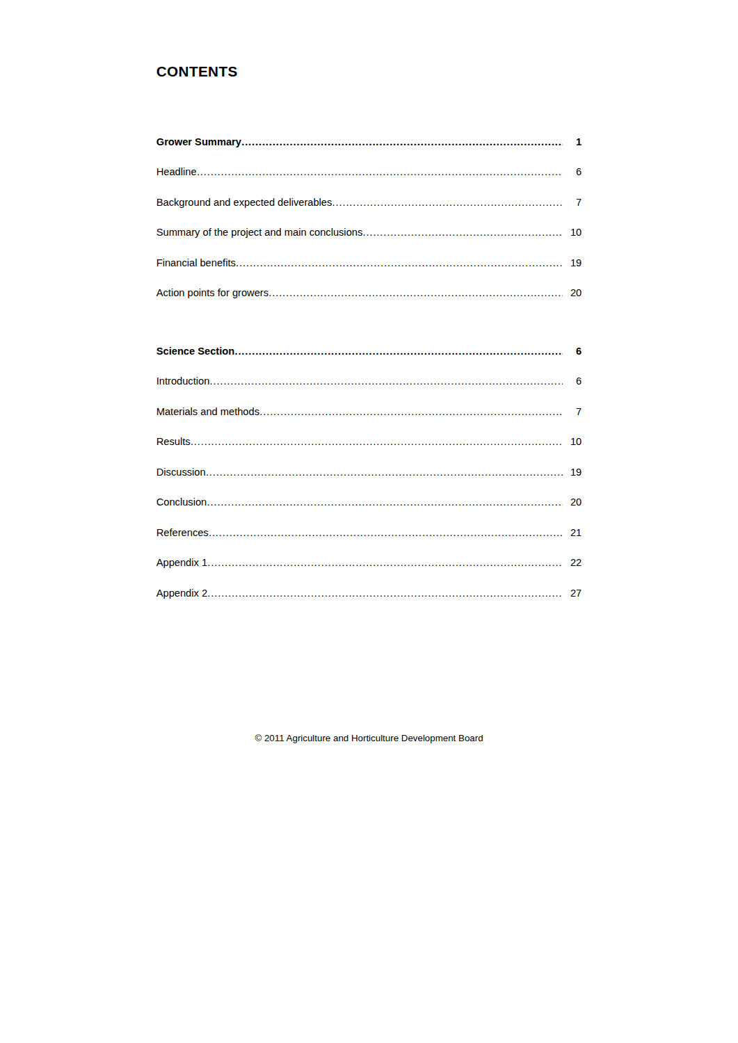CONTENTS
Grower Summary .................................................................................................................. 1
Headline ............................................................................................................................. 6
Background and expected deliverables ............................................................................... 7
Summary of the project and main conclusions ....................................................................... 10
Financial benefits .................................................................................................................. 19
Action points for growers ..................................................................................................... 20
Science Section .................................................................................................................. 6
Introduction ......................................................................................................................... 6
Materials and methods ......................................................................................................... 7
Results .............................................................................................................................. 10
Discussion ......................................................................................................................... 19
Conclusion ......................................................................................................................... 20
References ......................................................................................................................... 21
Appendix 1 ......................................................................................................................... 22
Appendix 2 ......................................................................................................................... 27
© 2011 Agriculture and Horticulture Development Board